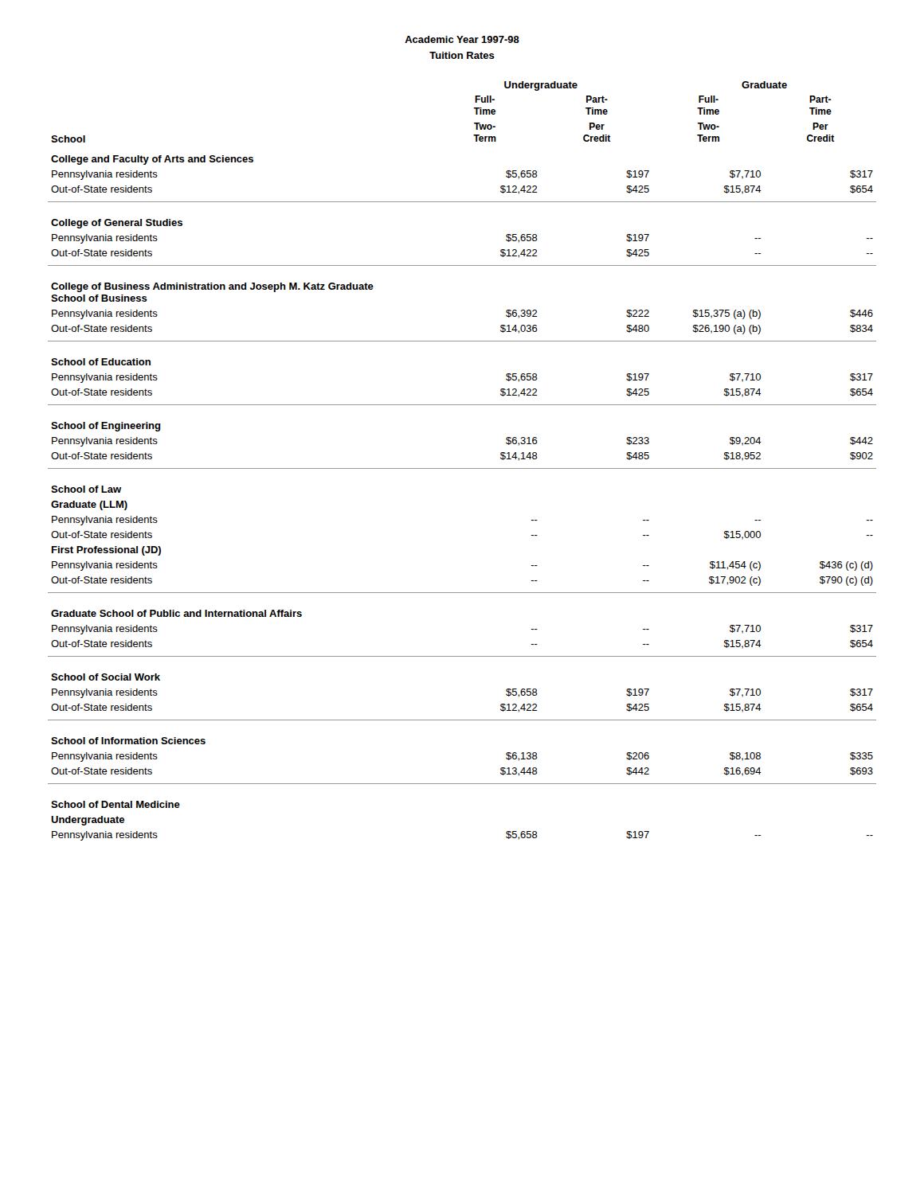Academic Year 1997-98
Tuition Rates
| | Undergraduate | Graduate |
| --- | --- | --- |
| | Full- Time | Part- Time | Full- Time | Part- Time |
| School | Two- Term | Per Credit | Two- Term | Per Credit |
| College and Faculty of Arts and Sciences |
| Pennsylvania residents | $5,658 | $197 | $7,710 | $317 |
| Out-of-State residents | $12,422 | $425 | $15,874 | $654 |
| College of General Studies |
| Pennsylvania residents | $5,658 | $197 | -- | -- |
| Out-of-State residents | $12,422 | $425 | -- | -- |
| College of Business Administration and Joseph M. Katz Graduate School of Business |
| Pennsylvania residents | $6,392 | $222 | $15,375 (a) (b) | $446 |
| Out-of-State residents | $14,036 | $480 | $26,190 (a) (b) | $834 |
| School of Education |
| Pennsylvania residents | $5,658 | $197 | $7,710 | $317 |
| Out-of-State residents | $12,422 | $425 | $15,874 | $654 |
| School of Engineering |
| Pennsylvania residents | $6,316 | $233 | $9,204 | $442 |
| Out-of-State residents | $14,148 | $485 | $18,952 | $902 |
| School of Law |
| Graduate (LLM) |
| Pennsylvania residents | -- | -- | -- | -- |
| Out-of-State residents | -- | -- | $15,000 | -- |
| First Professional (JD) |
| Pennsylvania residents | -- | -- | $11,454 (c) | $436 (c) (d) |
| Out-of-State residents | -- | -- | $17,902 (c) | $790 (c) (d) |
| Graduate School of Public and International Affairs |
| Pennsylvania residents | -- | -- | $7,710 | $317 |
| Out-of-State residents | -- | -- | $15,874 | $654 |
| School of Social Work |
| Pennsylvania residents | $5,658 | $197 | $7,710 | $317 |
| Out-of-State residents | $12,422 | $425 | $15,874 | $654 |
| School of Information Sciences |
| Pennsylvania residents | $6,138 | $206 | $8,108 | $335 |
| Out-of-State residents | $13,448 | $442 | $16,694 | $693 |
| School of Dental Medicine |
| Undergraduate |
| Pennsylvania residents | $5,658 | $197 | -- | -- |